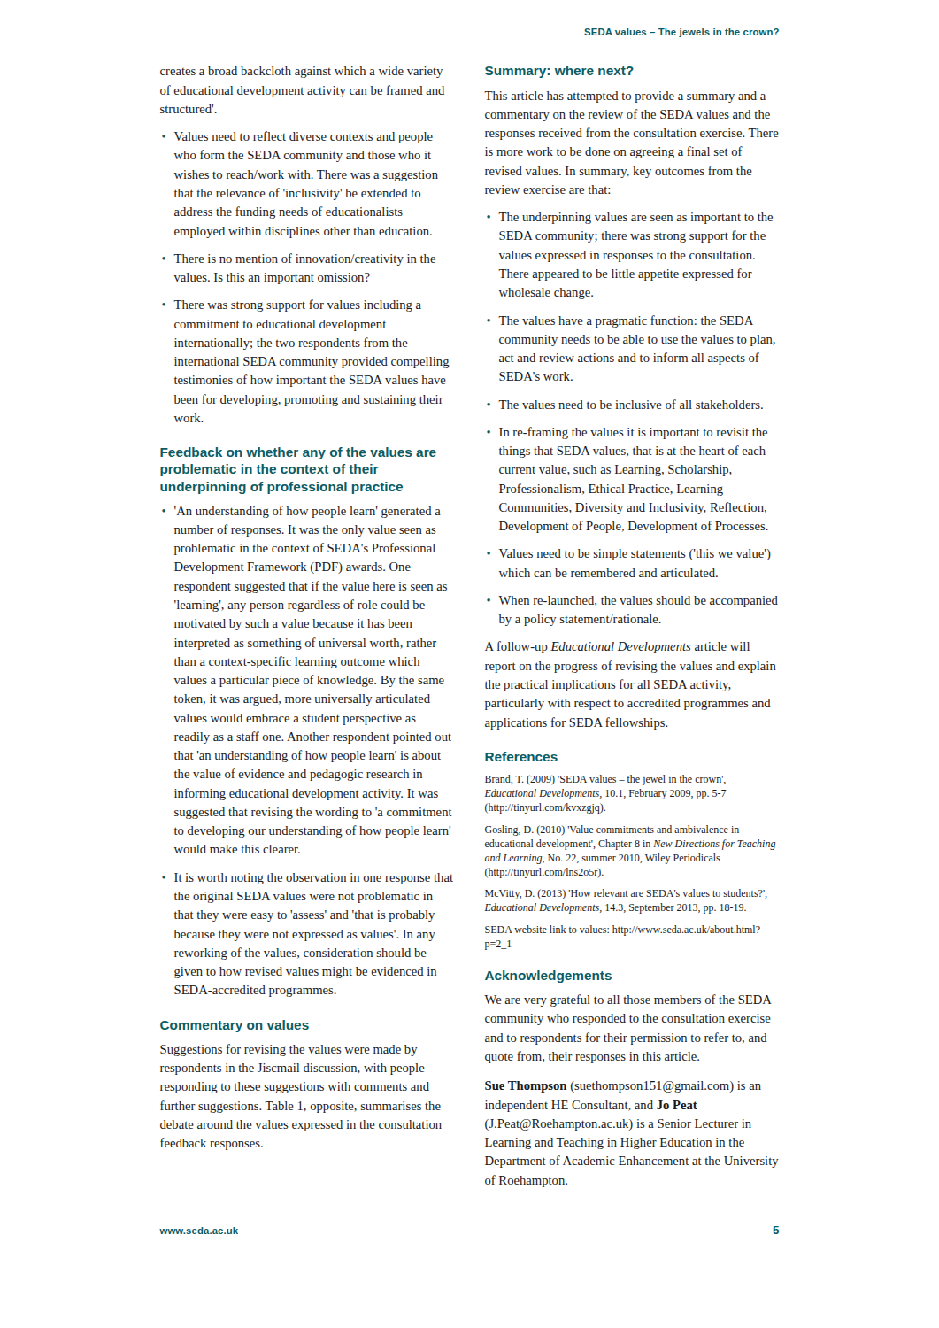SEDA values – The jewels in the crown?
creates a broad backcloth against which a wide variety of educational development activity can be framed and structured'.
Values need to reflect diverse contexts and people who form the SEDA community and those who it wishes to reach/work with. There was a suggestion that the relevance of 'inclusivity' be extended to address the funding needs of educationalists employed within disciplines other than education.
There is no mention of innovation/creativity in the values. Is this an important omission?
There was strong support for values including a commitment to educational development internationally; the two respondents from the international SEDA community provided compelling testimonies of how important the SEDA values have been for developing, promoting and sustaining their work.
Feedback on whether any of the values are problematic in the context of their underpinning of professional practice
'An understanding of how people learn' generated a number of responses. It was the only value seen as problematic in the context of SEDA's Professional Development Framework (PDF) awards. One respondent suggested that if the value here is seen as 'learning', any person regardless of role could be motivated by such a value because it has been interpreted as something of universal worth, rather than a context-specific learning outcome which values a particular piece of knowledge. By the same token, it was argued, more universally articulated values would embrace a student perspective as readily as a staff one. Another respondent pointed out that 'an understanding of how people learn' is about the value of evidence and pedagogic research in informing educational development activity. It was suggested that revising the wording to 'a commitment to developing our understanding of how people learn' would make this clearer.
It is worth noting the observation in one response that the original SEDA values were not problematic in that they were easy to 'assess' and 'that is probably because they were not expressed as values'. In any reworking of the values, consideration should be given to how revised values might be evidenced in SEDA-accredited programmes.
Commentary on values
Suggestions for revising the values were made by respondents in the Jiscmail discussion, with people responding to these suggestions with comments and further suggestions. Table 1, opposite, summarises the debate around the values expressed in the consultation feedback responses.
Summary: where next?
This article has attempted to provide a summary and a commentary on the review of the SEDA values and the responses received from the consultation exercise. There is more work to be done on agreeing a final set of revised values. In summary, key outcomes from the review exercise are that:
The underpinning values are seen as important to the SEDA community; there was strong support for the values expressed in responses to the consultation. There appeared to be little appetite expressed for wholesale change.
The values have a pragmatic function: the SEDA community needs to be able to use the values to plan, act and review actions and to inform all aspects of SEDA's work.
The values need to be inclusive of all stakeholders.
In re-framing the values it is important to revisit the things that SEDA values, that is at the heart of each current value, such as Learning, Scholarship, Professionalism, Ethical Practice, Learning Communities, Diversity and Inclusivity, Reflection, Development of People, Development of Processes.
Values need to be simple statements ('this we value') which can be remembered and articulated.
When re-launched, the values should be accompanied by a policy statement/rationale.
A follow-up Educational Developments article will report on the progress of revising the values and explain the practical implications for all SEDA activity, particularly with respect to accredited programmes and applications for SEDA fellowships.
References
Brand, T. (2009) 'SEDA values – the jewel in the crown', Educational Developments, 10.1, February 2009, pp. 5-7 (http://tinyurl.com/kvxzgjq).
Gosling, D. (2010) 'Value commitments and ambivalence in educational development', Chapter 8 in New Directions for Teaching and Learning, No. 22, summer 2010, Wiley Periodicals (http://tinyurl.com/lns2o5r).
McVitty, D. (2013) 'How relevant are SEDA's values to students?', Educational Developments, 14.3, September 2013, pp. 18-19.
SEDA website link to values: http://www.seda.ac.uk/about.html?p=2_1
Acknowledgements
We are very grateful to all those members of the SEDA community who responded to the consultation exercise and to respondents for their permission to refer to, and quote from, their responses in this article.
Sue Thompson (suethompson151@gmail.com) is an independent HE Consultant, and Jo Peat (J.Peat@Roehampton.ac.uk) is a Senior Lecturer in Learning and Teaching in Higher Education in the Department of Academic Enhancement at the University of Roehampton.
www.seda.ac.uk 5